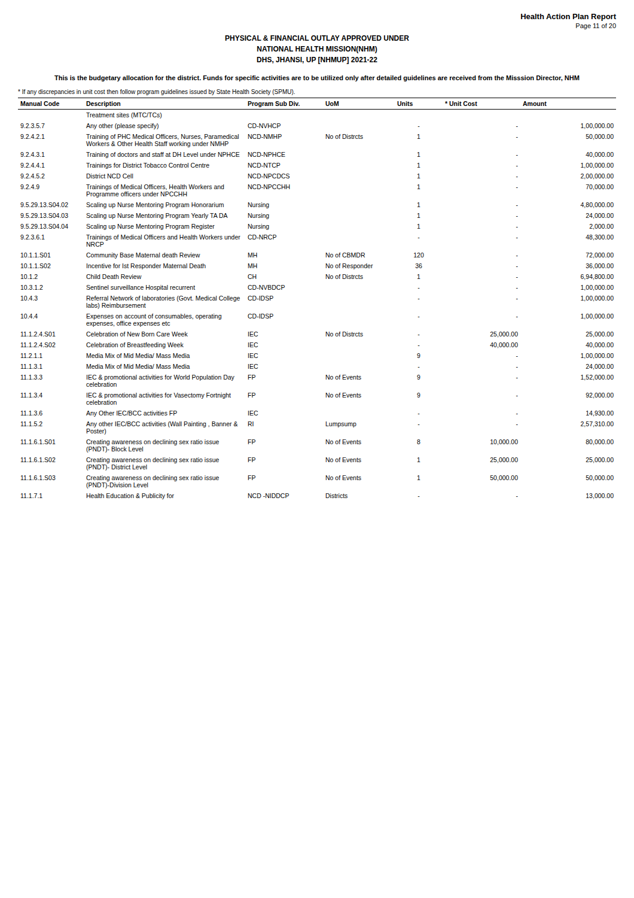Health Action Plan Report
Page 11 of 20
PHYSICAL & FINANCIAL OUTLAY APPROVED UNDER
NATIONAL HEALTH MISSION(NHM)
DHS, JHANSI, UP [NHMUP] 2021-22
This is the budgetary allocation for the district. Funds for specific activities are to be utilized only after detailed guidelines are received from the Misssion Director, NHM
* If any discrepancies in unit cost then follow program guidelines issued by State Health Society (SPMU).
| Manual Code | Description | Program Sub Div. | UoM | Units | * Unit Cost | Amount |
| --- | --- | --- | --- | --- | --- | --- |
| | Treatment sites (MTC/TCs) | | | | | |
| 9.2.3.5.7 | Any other (please specify) | CD-NVHCP | | - | - | 1,00,000.00 |
| 9.2.4.2.1 | Training of PHC Medical Officers, Nurses, Paramedical Workers & Other Health Staff working under NMHP | NCD-NMHP | No of Distrcts | 1 | - | 50,000.00 |
| 9.2.4.3.1 | Training of doctors and staff at DH Level under NPHCE | NCD-NPHCE | | 1 | - | 40,000.00 |
| 9.2.4.4.1 | Trainings for District Tobacco Control Centre | NCD-NTCP | | 1 | - | 1,00,000.00 |
| 9.2.4.5.2 | District NCD Cell | NCD-NPCDCS | | 1 | - | 2,00,000.00 |
| 9.2.4.9 | Trainings of Medical Officers, Health Workers and Programme officers under NPCCHH | NCD-NPCCHH | | 1 | - | 70,000.00 |
| 9.5.29.13.S04.02 | Scaling up Nurse Mentoring Program Honorarium | Nursing | | 1 | - | 4,80,000.00 |
| 9.5.29.13.S04.03 | Scaling up Nurse Mentoring Program Yearly TA DA | Nursing | | 1 | - | 24,000.00 |
| 9.5.29.13.S04.04 | Scaling up Nurse Mentoring Program Register | Nursing | | 1 | - | 2,000.00 |
| 9.2.3.6.1 | Trainings of Medical Officers and Health Workers under NRCP | CD-NRCP | | - | - | 48,300.00 |
| 10.1.1.S01 | Community Base Maternal death Review | MH | No of CBMDR | 120 | - | 72,000.00 |
| 10.1.1.S02 | Incentive for Ist Responder Maternal Death | MH | No of Responder | 36 | - | 36,000.00 |
| 10.1.2 | Child Death Review | CH | No of Distrcts | 1 | - | 6,94,800.00 |
| 10.3.1.2 | Sentinel surveillance Hospital recurrent | CD-NVBDCP | | - | - | 1,00,000.00 |
| 10.4.3 | Referral Network of laboratories (Govt. Medical College labs) Reimbursement | CD-IDSP | | - | - | 1,00,000.00 |
| 10.4.4 | Expenses on account of consumables, operating expenses, office expenses etc | CD-IDSP | | - | - | 1,00,000.00 |
| 11.1.2.4.S01 | Celebration of New Born Care Week | IEC | No of Distrcts | - | 25,000.00 | 25,000.00 |
| 11.1.2.4.S02 | Celebration of Breastfeeding Week | IEC | | - | 40,000.00 | 40,000.00 |
| 11.2.1.1 | Media Mix of Mid Media/ Mass Media | IEC | | 9 | - | 1,00,000.00 |
| 11.1.3.1 | Media Mix of Mid Media/ Mass Media | IEC | | - | - | 24,000.00 |
| 11.1.3.3 | IEC & promotional activities for World Population Day celebration | FP | No of Events | 9 | - | 1,52,000.00 |
| 11.1.3.4 | IEC & promotional activities for Vasectomy Fortnight celebration | FP | No of Events | 9 | - | 92,000.00 |
| 11.1.3.6 | Any Other IEC/BCC activities FP | IEC | | - | - | 14,930.00 |
| 11.1.5.2 | Any other IEC/BCC activities (Wall Painting , Banner & Poster) | RI | Lumpsump | - | - | 2,57,310.00 |
| 11.1.6.1.S01 | Creating awareness on declining sex ratio issue (PNDT)- Block Level | FP | No of Events | 8 | 10,000.00 | 80,000.00 |
| 11.1.6.1.S02 | Creating awareness on declining sex ratio issue (PNDT)- District Level | FP | No of Events | 1 | 25,000.00 | 25,000.00 |
| 11.1.6.1.S03 | Creating awareness on declining sex ratio issue (PNDT)-Division Level | FP | No of Events | 1 | 50,000.00 | 50,000.00 |
| 11.1.7.1 | Health Education & Publicity for | NCD -NIDDCP | Districts | - | - | 13,000.00 |